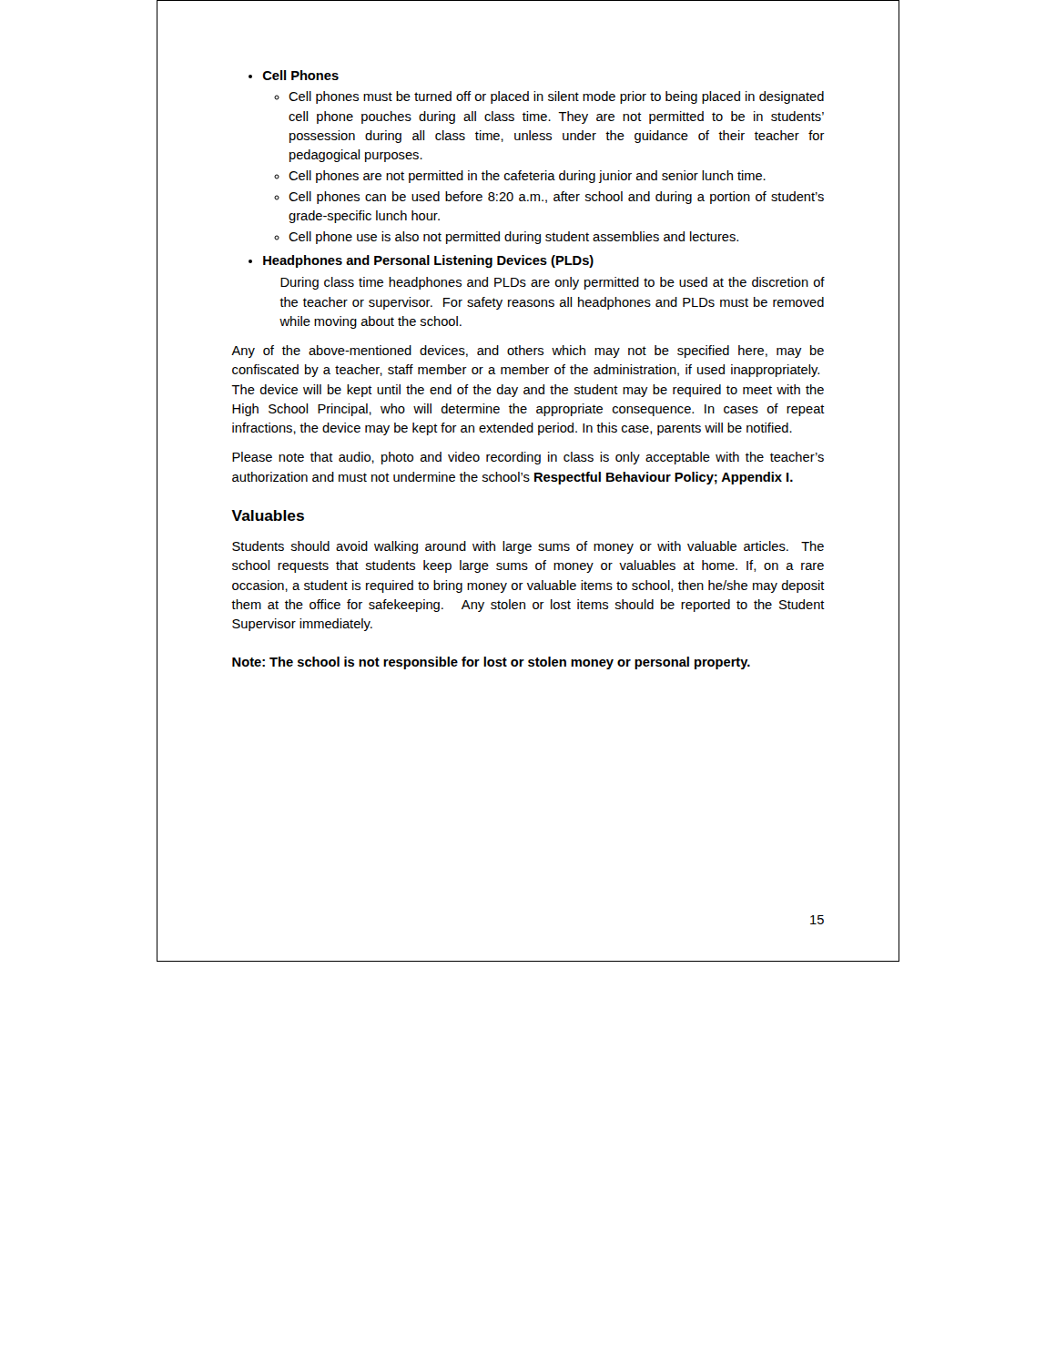Cell Phones
Cell phones must be turned off or placed in silent mode prior to being placed in designated cell phone pouches during all class time. They are not permitted to be in students’ possession during all class time, unless under the guidance of their teacher for pedagogical purposes.
Cell phones are not permitted in the cafeteria during junior and senior lunch time.
Cell phones can be used before 8:20 a.m., after school and during a portion of student’s grade-specific lunch hour.
Cell phone use is also not permitted during student assemblies and lectures.
Headphones and Personal Listening Devices (PLDs)
During class time headphones and PLDs are only permitted to be used at the discretion of the teacher or supervisor. For safety reasons all headphones and PLDs must be removed while moving about the school.
Any of the above-mentioned devices, and others which may not be specified here, may be confiscated by a teacher, staff member or a member of the administration, if used inappropriately. The device will be kept until the end of the day and the student may be required to meet with the High School Principal, who will determine the appropriate consequence. In cases of repeat infractions, the device may be kept for an extended period. In this case, parents will be notified.
Please note that audio, photo and video recording in class is only acceptable with the teacher’s authorization and must not undermine the school’s Respectful Behaviour Policy; Appendix I.
Valuables
Students should avoid walking around with large sums of money or with valuable articles. The school requests that students keep large sums of money or valuables at home. If, on a rare occasion, a student is required to bring money or valuable items to school, then he/she may deposit them at the office for safekeeping. Any stolen or lost items should be reported to the Student Supervisor immediately.
Note: The school is not responsible for lost or stolen money or personal property.
15